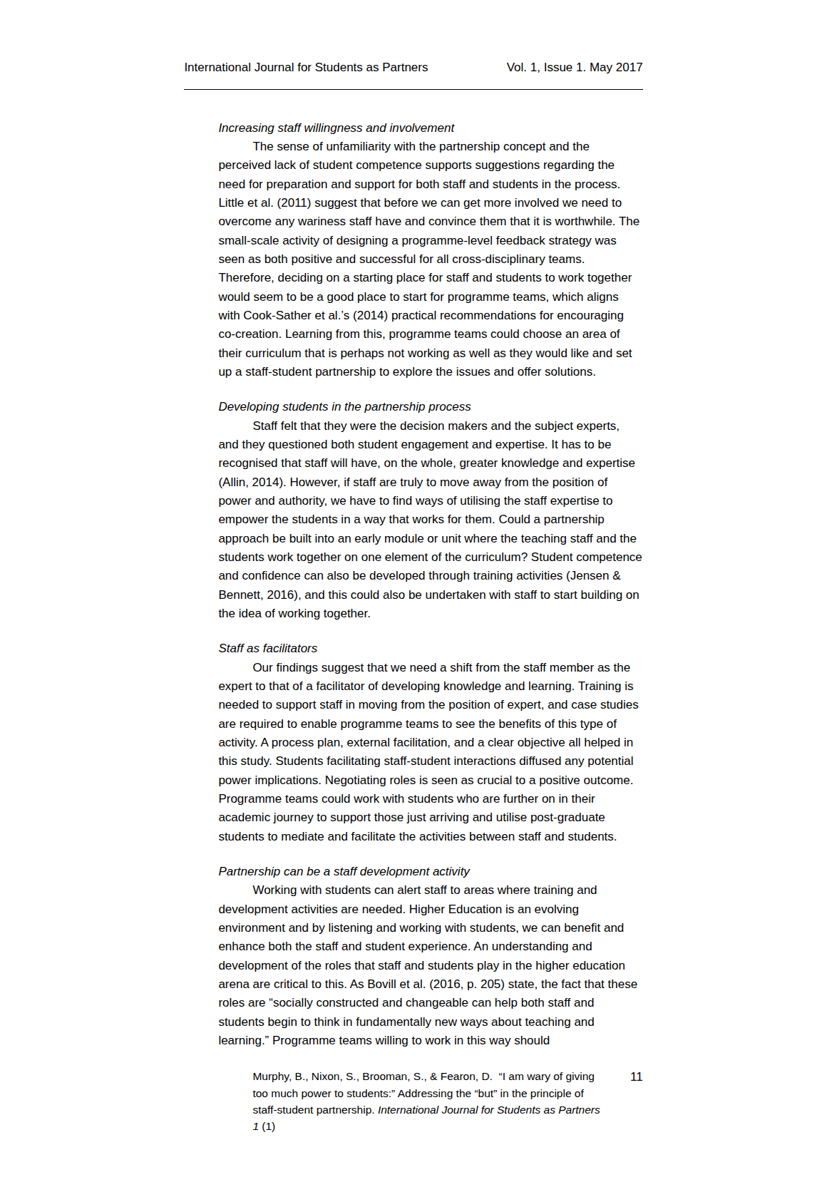International Journal for Students as Partners Vol. 1, Issue 1. May 2017
Increasing staff willingness and involvement
The sense of unfamiliarity with the partnership concept and the perceived lack of student competence supports suggestions regarding the need for preparation and support for both staff and students in the process. Little et al. (2011) suggest that before we can get more involved we need to overcome any wariness staff have and convince them that it is worthwhile. The small-scale activity of designing a programme-level feedback strategy was seen as both positive and successful for all cross-disciplinary teams. Therefore, deciding on a starting place for staff and students to work together would seem to be a good place to start for programme teams, which aligns with Cook-Sather et al.’s (2014) practical recommendations for encouraging co-creation. Learning from this, programme teams could choose an area of their curriculum that is perhaps not working as well as they would like and set up a staff-student partnership to explore the issues and offer solutions.
Developing students in the partnership process
Staff felt that they were the decision makers and the subject experts, and they questioned both student engagement and expertise. It has to be recognised that staff will have, on the whole, greater knowledge and expertise (Allin, 2014). However, if staff are truly to move away from the position of power and authority, we have to find ways of utilising the staff expertise to empower the students in a way that works for them. Could a partnership approach be built into an early module or unit where the teaching staff and the students work together on one element of the curriculum? Student competence and confidence can also be developed through training activities (Jensen & Bennett, 2016), and this could also be undertaken with staff to start building on the idea of working together.
Staff as facilitators
Our findings suggest that we need a shift from the staff member as the expert to that of a facilitator of developing knowledge and learning. Training is needed to support staff in moving from the position of expert, and case studies are required to enable programme teams to see the benefits of this type of activity. A process plan, external facilitation, and a clear objective all helped in this study. Students facilitating staff-student interactions diffused any potential power implications. Negotiating roles is seen as crucial to a positive outcome. Programme teams could work with students who are further on in their academic journey to support those just arriving and utilise post-graduate students to mediate and facilitate the activities between staff and students.
Partnership can be a staff development activity
Working with students can alert staff to areas where training and development activities are needed. Higher Education is an evolving environment and by listening and working with students, we can benefit and enhance both the staff and student experience. An understanding and development of the roles that staff and students play in the higher education arena are critical to this. As Bovill et al. (2016, p. 205) state, the fact that these roles are “socially constructed and changeable can help both staff and students begin to think in fundamentally new ways about teaching and learning.” Programme teams willing to work in this way should
11 Murphy, B., Nixon, S., Brooman, S., & Fearon, D. “I am wary of giving too much power to students:” Addressing the “but” in the principle of staff-student partnership. International Journal for Students as Partners 1 (1)